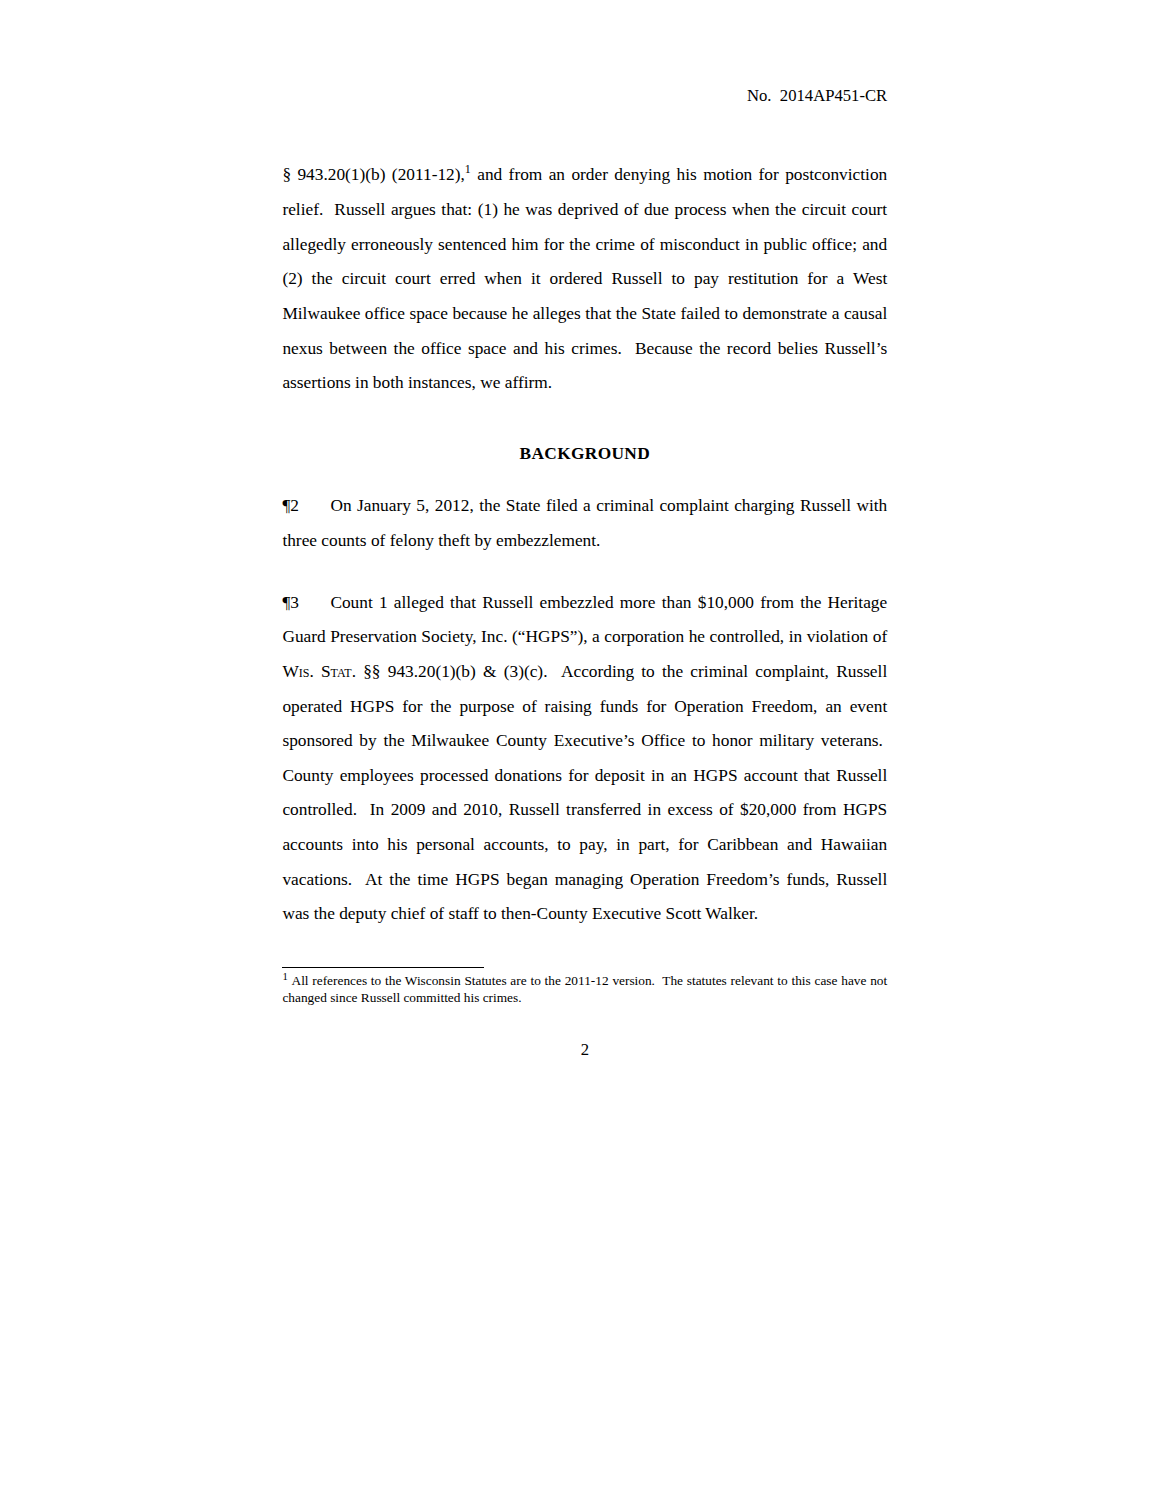No. 2014AP451-CR
§ 943.20(1)(b) (2011-12),1 and from an order denying his motion for postconviction relief. Russell argues that: (1) he was deprived of due process when the circuit court allegedly erroneously sentenced him for the crime of misconduct in public office; and (2) the circuit court erred when it ordered Russell to pay restitution for a West Milwaukee office space because he alleges that the State failed to demonstrate a causal nexus between the office space and his crimes. Because the record belies Russell’s assertions in both instances, we affirm.
BACKGROUND
¶2 On January 5, 2012, the State filed a criminal complaint charging Russell with three counts of felony theft by embezzlement.
¶3 Count 1 alleged that Russell embezzled more than $10,000 from the Heritage Guard Preservation Society, Inc. (“HGPS”), a corporation he controlled, in violation of Wis. Stat. §§ 943.20(1)(b) & (3)(c). According to the criminal complaint, Russell operated HGPS for the purpose of raising funds for Operation Freedom, an event sponsored by the Milwaukee County Executive’s Office to honor military veterans. County employees processed donations for deposit in an HGPS account that Russell controlled. In 2009 and 2010, Russell transferred in excess of $20,000 from HGPS accounts into his personal accounts, to pay, in part, for Caribbean and Hawaiian vacations. At the time HGPS began managing Operation Freedom’s funds, Russell was the deputy chief of staff to then-County Executive Scott Walker.
1 All references to the Wisconsin Statutes are to the 2011-12 version. The statutes relevant to this case have not changed since Russell committed his crimes.
2